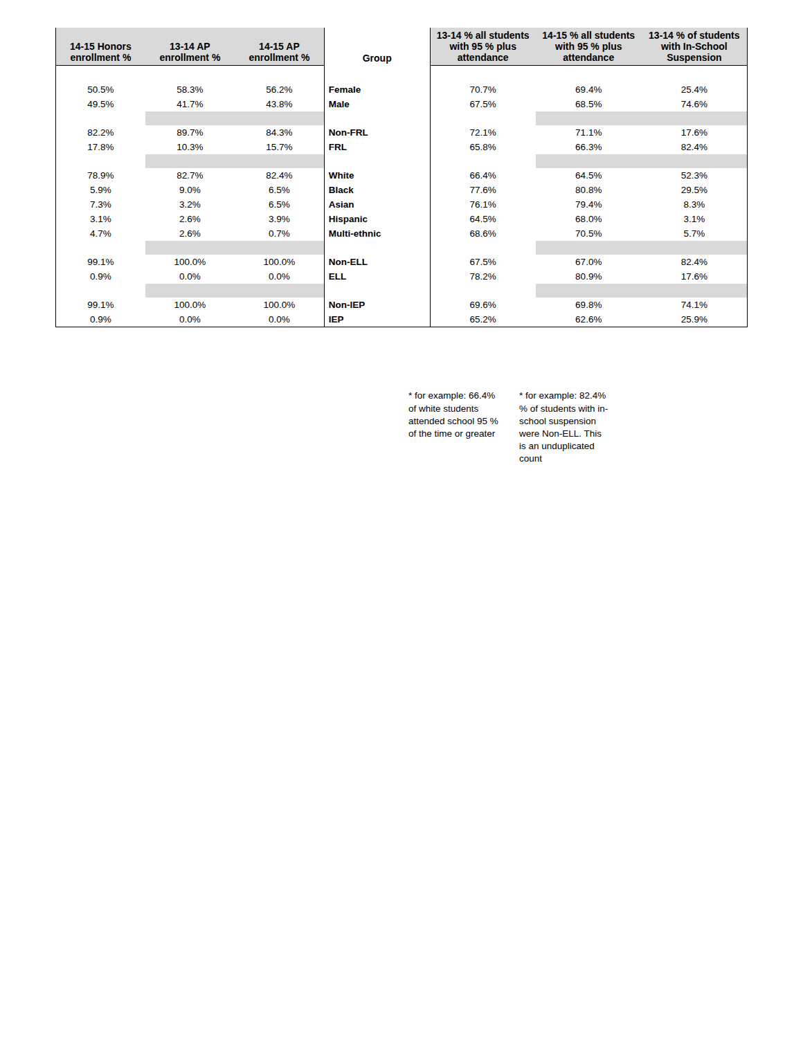| 14-15 Honors enrollment % | 13-14 AP enrollment % | 14-15 AP enrollment % | Group | 13-14 % all students with 95 % plus attendance | 14-15 % all students with 95 % plus attendance | 13-14 % of students with In-School Suspension |
| --- | --- | --- | --- | --- | --- | --- |
| 50.5% | 58.3% | 56.2% | Female | 70.7% | 69.4% | 25.4% |
| 49.5% | 41.7% | 43.8% | Male | 67.5% | 68.5% | 74.6% |
| 82.2% | 89.7% | 84.3% | Non-FRL | 72.1% | 71.1% | 17.6% |
| 17.8% | 10.3% | 15.7% | FRL | 65.8% | 66.3% | 82.4% |
| 78.9% | 82.7% | 82.4% | White | 66.4% | 64.5% | 52.3% |
| 5.9% | 9.0% | 6.5% | Black | 77.6% | 80.8% | 29.5% |
| 7.3% | 3.2% | 6.5% | Asian | 76.1% | 79.4% | 8.3% |
| 3.1% | 2.6% | 3.9% | Hispanic | 64.5% | 68.0% | 3.1% |
| 4.7% | 2.6% | 0.7% | Multi-ethnic | 68.6% | 70.5% | 5.7% |
| 99.1% | 100.0% | 100.0% | Non-ELL | 67.5% | 67.0% | 82.4% |
| 0.9% | 0.0% | 0.0% | ELL | 78.2% | 80.9% | 17.6% |
| 99.1% | 100.0% | 100.0% | Non-IEP | 69.6% | 69.8% | 74.1% |
| 0.9% | 0.0% | 0.0% | IEP | 65.2% | 62.6% | 25.9% |
* for example: 66.4% of white students attended school 95 % of the time or greater
* for example: 82.4% % of students with in-school suspension were Non-ELL. This is an unduplicated count